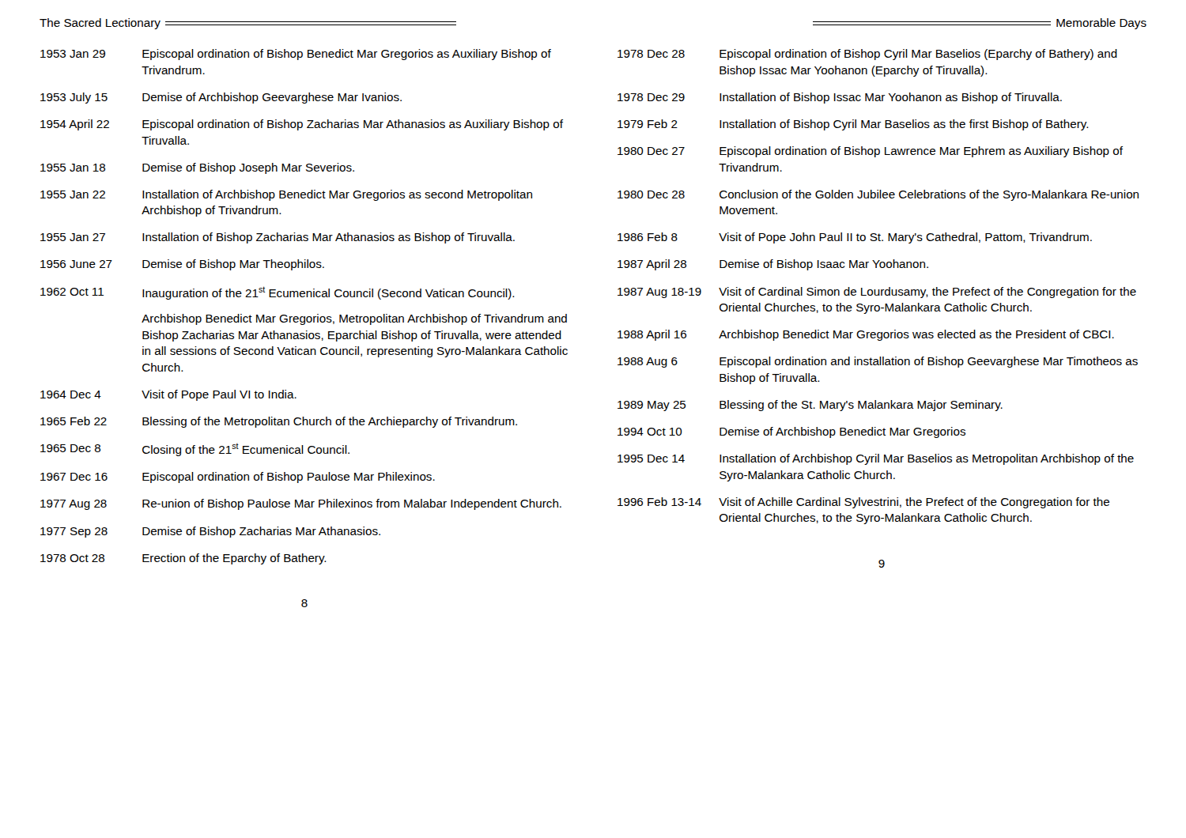The Sacred Lectionary
1953 Jan 29
Episcopal ordination of Bishop Benedict Mar Gregorios as Auxiliary Bishop of Trivandrum.
1953 July 15
Demise of Archbishop Geevarghese Mar Ivanios.
1954 April 22
Episcopal ordination of Bishop Zacharias Mar Athanasios as Auxiliary Bishop of Tiruvalla.
1955 Jan 18
Demise of Bishop Joseph Mar Severios.
1955 Jan 22
Installation of Archbishop Benedict Mar Gregorios as second Metropolitan Archbishop of Trivandrum.
1955 Jan 27
Installation of Bishop Zacharias Mar Athanasios as Bishop of Tiruvalla.
1956 June 27
Demise of Bishop Mar Theophilos.
1962 Oct 11
Inauguration of the 21st Ecumenical Council (Second Vatican Council).
Archbishop Benedict Mar Gregorios, Metropolitan Archbishop of Trivandrum and Bishop Zacharias Mar Athanasios, Eparchial Bishop of Tiruvalla, were attended in all sessions of Second Vatican Council, representing Syro-Malankara Catholic Church.
1964 Dec 4
Visit of Pope Paul VI to India.
1965 Feb 22
Blessing of the Metropolitan Church of the Archieparchy of Trivandrum.
1965 Dec 8
Closing of the 21st Ecumenical Council.
1967 Dec 16
Episcopal ordination of Bishop Paulose Mar Philexinos.
1977 Aug 28
Re-union of Bishop Paulose Mar Philexinos from Malabar Independent Church.
1977 Sep 28
Demise of Bishop Zacharias Mar Athanasios.
1978 Oct 28
Erection of the Eparchy of Bathery.
8
Memorable Days
1978 Dec 28
Episcopal ordination of Bishop Cyril Mar Baselios (Eparchy of Bathery) and Bishop Issac Mar Yoohanon (Eparchy of Tiruvalla).
1978 Dec 29
Installation of Bishop Issac Mar Yoohanon as Bishop of Tiruvalla.
1979 Feb 2
Installation of Bishop Cyril Mar Baselios as the first Bishop of Bathery.
1980 Dec 27
Episcopal ordination of Bishop Lawrence Mar Ephrem as Auxiliary Bishop of Trivandrum.
1980 Dec 28
Conclusion of the Golden Jubilee Celebrations of the Syro-Malankara Re-union Movement.
1986 Feb 8
Visit of Pope John Paul II to St. Mary's Cathedral, Pattom, Trivandrum.
1987 April 28
Demise of Bishop Isaac Mar Yoohanon.
1987 Aug 18-19
Visit of Cardinal Simon de Lourdusamy, the Prefect of the Congregation for the Oriental Churches, to the Syro-Malankara Catholic Church.
1988 April 16
Archbishop Benedict Mar Gregorios was elected as the President of CBCI.
1988 Aug 6
Episcopal ordination and installation of Bishop Geevarghese Mar Timotheos as Bishop of Tiruvalla.
1989 May 25
Blessing of the St. Mary's Malankara Major Seminary.
1994 Oct 10
Demise of Archbishop Benedict Mar Gregorios
1995 Dec 14
Installation of Archbishop Cyril Mar Baselios as Metropolitan Archbishop of the Syro-Malankara Catholic Church.
1996 Feb 13-14
Visit of Achille Cardinal Sylvestrini, the Prefect of the Congregation for the Oriental Churches, to the Syro-Malankara Catholic Church.
9